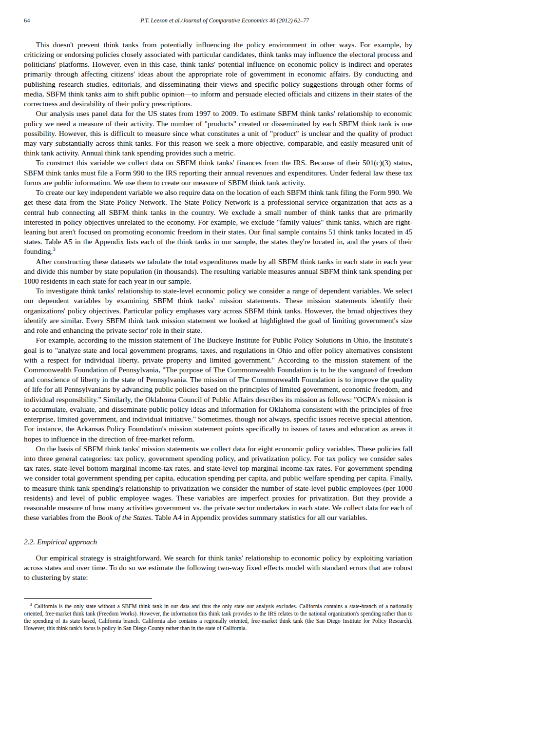64 P.T. Leeson et al./Journal of Comparative Economics 40 (2012) 62–77
This doesn't prevent think tanks from potentially influencing the policy environment in other ways. For example, by criticizing or endorsing policies closely associated with particular candidates, think tanks may influence the electoral process and politicians' platforms. However, even in this case, think tanks' potential influence on economic policy is indirect and operates primarily through affecting citizens' ideas about the appropriate role of government in economic affairs. By conducting and publishing research studies, editorials, and disseminating their views and specific policy suggestions through other forms of media, SBFM think tanks aim to shift public opinion—to inform and persuade elected officials and citizens in their states of the correctness and desirability of their policy prescriptions.
Our analysis uses panel data for the US states from 1997 to 2009. To estimate SBFM think tanks' relationship to economic policy we need a measure of their activity. The number of "products" created or disseminated by each SBFM think tank is one possibility. However, this is difficult to measure since what constitutes a unit of "product" is unclear and the quality of product may vary substantially across think tanks. For this reason we seek a more objective, comparable, and easily measured unit of think tank activity. Annual think tank spending provides such a metric.
To construct this variable we collect data on SBFM think tanks' finances from the IRS. Because of their 501(c)(3) status, SBFM think tanks must file a Form 990 to the IRS reporting their annual revenues and expenditures. Under federal law these tax forms are public information. We use them to create our measure of SBFM think tank activity.
To create our key independent variable we also require data on the location of each SBFM think tank filing the Form 990. We get these data from the State Policy Network. The State Policy Network is a professional service organization that acts as a central hub connecting all SBFM think tanks in the country. We exclude a small number of think tanks that are primarily interested in policy objectives unrelated to the economy. For example, we exclude "family values" think tanks, which are right-leaning but aren't focused on promoting economic freedom in their states. Our final sample contains 51 think tanks located in 45 states. Table A5 in the Appendix lists each of the think tanks in our sample, the states they're located in, and the years of their founding.3
After constructing these datasets we tabulate the total expenditures made by all SBFM think tanks in each state in each year and divide this number by state population (in thousands). The resulting variable measures annual SBFM think tank spending per 1000 residents in each state for each year in our sample.
To investigate think tanks' relationship to state-level economic policy we consider a range of dependent variables. We select our dependent variables by examining SBFM think tanks' mission statements. These mission statements identify their organizations' policy objectives. Particular policy emphases vary across SBFM think tanks. However, the broad objectives they identify are similar. Every SBFM think tank mission statement we looked at highlighted the goal of limiting government's size and role and enhancing the private sector' role in their state.
For example, according to the mission statement of The Buckeye Institute for Public Policy Solutions in Ohio, the Institute's goal is to "analyze state and local government programs, taxes, and regulations in Ohio and offer policy alternatives consistent with a respect for individual liberty, private property and limited government." According to the mission statement of the Commonwealth Foundation of Pennsylvania, "The purpose of The Commonwealth Foundation is to be the vanguard of freedom and conscience of liberty in the state of Pennsylvania. The mission of The Commonwealth Foundation is to improve the quality of life for all Pennsylvanians by advancing public policies based on the principles of limited government, economic freedom, and individual responsibility." Similarly, the Oklahoma Council of Public Affairs describes its mission as follows: "OCPA's mission is to accumulate, evaluate, and disseminate public policy ideas and information for Oklahoma consistent with the principles of free enterprise, limited government, and individual initiative." Sometimes, though not always, specific issues receive special attention. For instance, the Arkansas Policy Foundation's mission statement points specifically to issues of taxes and education as areas it hopes to influence in the direction of free-market reform.
On the basis of SBFM think tanks' mission statements we collect data for eight economic policy variables. These policies fall into three general categories: tax policy, government spending policy, and privatization policy. For tax policy we consider sales tax rates, state-level bottom marginal income-tax rates, and state-level top marginal income-tax rates. For government spending we consider total government spending per capita, education spending per capita, and public welfare spending per capita. Finally, to measure think tank spending's relationship to privatization we consider the number of state-level public employees (per 1000 residents) and level of public employee wages. These variables are imperfect proxies for privatization. But they provide a reasonable measure of how many activities government vs. the private sector undertakes in each state. We collect data for each of these variables from the Book of the States. Table A4 in Appendix provides summary statistics for all our variables.
2.2. Empirical approach
Our empirical strategy is straightforward. We search for think tanks' relationship to economic policy by exploiting variation across states and over time. To do so we estimate the following two-way fixed effects model with standard errors that are robust to clustering by state:
3 California is the only state without a SBFM think tank in our data and thus the only state our analysis excludes. California contains a state-branch of a nationally oriented, free-market think tank (Freedom Works). However, the information this think tank provides to the IRS relates to the national organization's spending rather than to the spending of its state-based, California branch. California also contains a regionally oriented, free-market think tank (the San Diego Institute for Policy Research). However, this think tank's focus is policy in San Diego County rather than in the state of California.